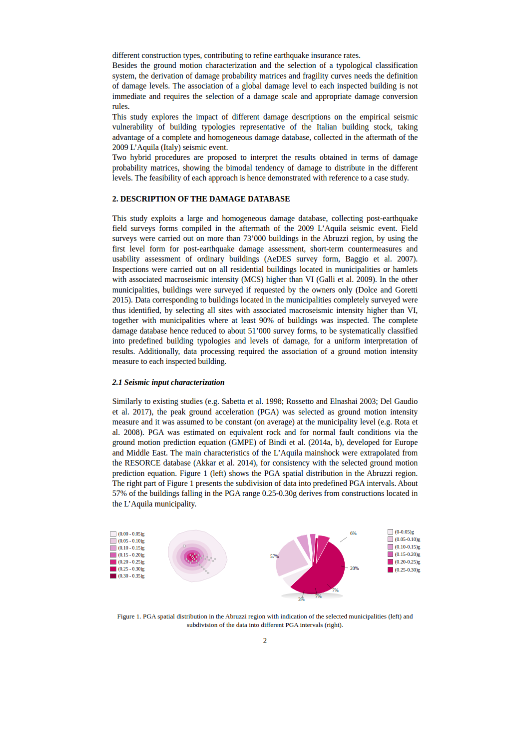different construction types, contributing to refine earthquake insurance rates.
Besides the ground motion characterization and the selection of a typological classification system, the derivation of damage probability matrices and fragility curves needs the definition of damage levels. The association of a global damage level to each inspected building is not immediate and requires the selection of a damage scale and appropriate damage conversion rules.
This study explores the impact of different damage descriptions on the empirical seismic vulnerability of building typologies representative of the Italian building stock, taking advantage of a complete and homogeneous damage database, collected in the aftermath of the 2009 L’Aquila (Italy) seismic event.
Two hybrid procedures are proposed to interpret the results obtained in terms of damage probability matrices, showing the bimodal tendency of damage to distribute in the different levels. The feasibility of each approach is hence demonstrated with reference to a case study.
2. DESCRIPTION OF THE DAMAGE DATABASE
This study exploits a large and homogeneous damage database, collecting post-earthquake field surveys forms compiled in the aftermath of the 2009 L’Aquila seismic event. Field surveys were carried out on more than 73’000 buildings in the Abruzzi region, by using the first level form for post-earthquake damage assessment, short-term countermeasures and usability assessment of ordinary buildings (AeDES survey form, Baggio et al. 2007). Inspections were carried out on all residential buildings located in municipalities or hamlets with associated macroseismic intensity (MCS) higher than VI (Galli et al. 2009). In the other municipalities, buildings were surveyed if requested by the owners only (Dolce and Goretti 2015). Data corresponding to buildings located in the municipalities completely surveyed were thus identified, by selecting all sites with associated macroseismic intensity higher than VI, together with municipalities where at least 90% of buildings was inspected. The complete damage database hence reduced to about 51’000 survey forms, to be systematically classified into predefined building typologies and levels of damage, for a uniform interpretation of results. Additionally, data processing required the association of a ground motion intensity measure to each inspected building.
2.1 Seismic input characterization
Similarly to existing studies (e.g. Sabetta et al. 1998; Rossetto and Elnashai 2003; Del Gaudio et al. 2017), the peak ground acceleration (PGA) was selected as ground motion intensity measure and it was assumed to be constant (on average) at the municipality level (e.g. Rota et al. 2008). PGA was estimated on equivalent rock and for normal fault conditions via the ground motion prediction equation (GMPE) of Bindi et al. (2014a, b), developed for Europe and Middle East. The main characteristics of the L’Aquila mainshock were extrapolated from the RESORCE database (Akkar et al. 2014), for consistency with the selected ground motion prediction equation. Figure 1 (left) shows the PGA spatial distribution in the Abruzzi region. The right part of Figure 1 presents the subdivision of data into predefined PGA intervals. About 57% of the buildings falling in the PGA range 0.25-0.30g derives from constructions located in the L’Aquila municipality.
(0.00 - 0.05)g
(0.05 - 0.10)g
(0.10 - 0.15)g
(0.15 - 0.20)g
(0.20 - 0.25)g
(0.25 - 0.30)g
(0.30 - 0.35)g
57% : (0.25-0.30)g dark magenta 6% : (0-0.05)g very light 20% : (0.05-0.10)g light pink, exploded 7% : (0.10-0.15)g medium pink, exploded 3% : (0.15-0.20)g magenta, exploded 7% : (0.20-0.25)g strong pink, exploded 57% 6% 20% 7% 7% 3%
(0-0.05)g
(0.05-0.10)g
(0.10-0.15)g
(0.15-0.20)g
(0.20-0.25)g
(0.25-0.30)g
Figure 1. PGA spatial distribution in the Abruzzi region with indication of the selected municipalities (left) and
subdivision of the data into different PGA intervals (right).
2